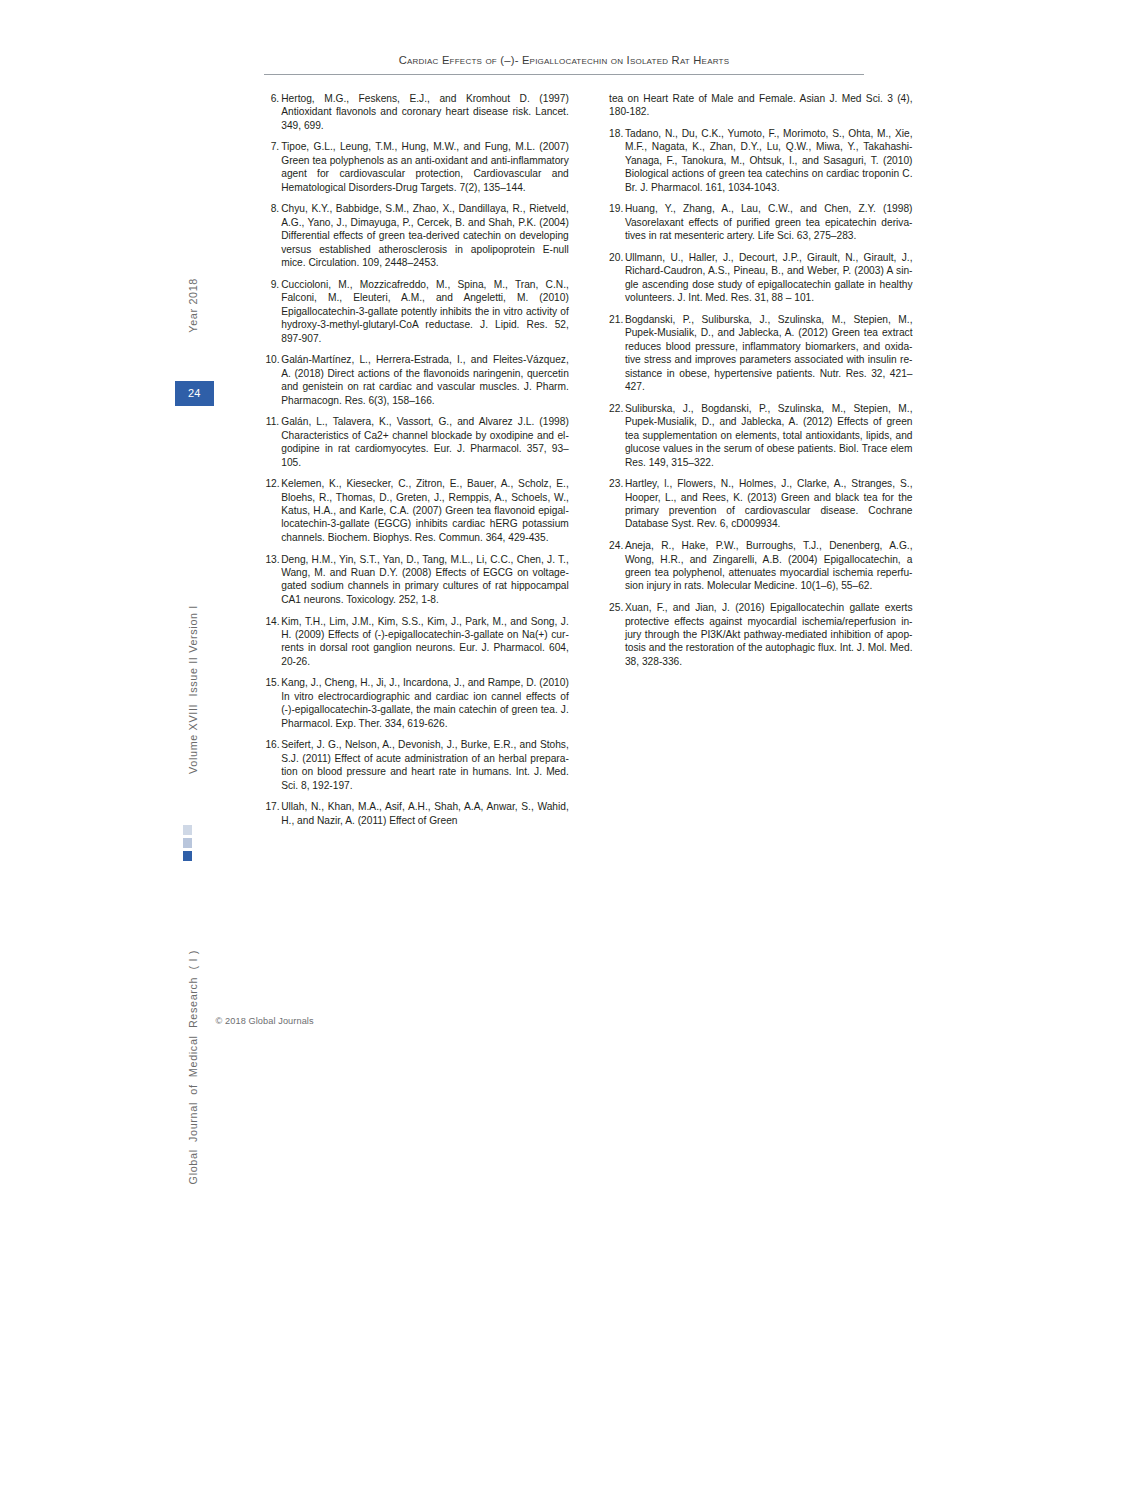Cardiac Effects of (–)- Epigallocatechin on Isolated Rat Hearts
Global Journal of Medical Research ( I )
Volume XVIII Issue II Version I
Year 2018
24
6 Hertog, M.G., Feskens, E.J., and Kromhout D. (1997) Antioxidant flavonols and coronary heart disease risk. Lancet. 349, 699.
7 Tipoe, G.L., Leung, T.M., Hung, M.W., and Fung, M.L. (2007) Green tea polyphenols as an anti-oxidant and anti-inflammatory agent for cardiovascular protection, Cardiovascular and Hematological Disorders-Drug Targets. 7(2), 135–144.
8 Chyu, K.Y., Babbidge, S.M., Zhao, X., Dandillaya, R., Rietveld, A.G., Yano, J., Dimayuga, P., Cercek, B. and Shah, P.K. (2004) Differential effects of green tea-derived catechin on developing versus established atherosclerosis in apolipoprotein E-null mice. Circulation. 109, 2448–2453.
9 Cuccioloni, M., Mozzicafreddo, M., Spina, M., Tran, C.N., Falconi, M., Eleuteri, A.M., and Angeletti, M. (2010) Epigallocatechin-3-gallate potently inhibits the in vitro activity of hydroxy-3-methyl-glutaryl-CoA reductase. J. Lipid. Res. 52, 897-907.
10 Galán-Martínez, L., Herrera-Estrada, I., and Fleites-Vázquez, A. (2018) Direct actions of the flavonoids naringenin, quercetin and genistein on rat cardiac and vascular muscles. J. Pharm. Pharmacogn. Res. 6(3), 158–166.
11 Galán, L., Talavera, K., Vassort, G., and Alvarez J.L. (1998) Characteristics of Ca2+ channel blockade by oxodipine and elgodipine in rat cardiomyocytes. Eur. J. Pharmacol. 357, 93–105.
12 Kelemen, K., Kiesecker, C., Zitron, E., Bauer, A., Scholz, E., Bloehs, R., Thomas, D., Greten, J., Remppis, A., Schoels, W., Katus, H.A., and Karle, C.A. (2007) Green tea flavonoid epigallocatechin-3-gallate (EGCG) inhibits cardiac hERG potassium channels. Biochem. Biophys. Res. Commun. 364, 429-435.
13 Deng, H.M., Yin, S.T., Yan, D., Tang, M.L., Li, C.C., Chen, J. T., Wang, M. and Ruan D.Y. (2008) Effects of EGCG on voltage-gated sodium channels in primary cultures of rat hippocampal CA1 neurons. Toxicology. 252, 1-8.
14 Kim, T.H., Lim, J.M., Kim, S.S., Kim, J., Park, M., and Song, J. H. (2009) Effects of (-)-epigallocatechin-3-gallate on Na(+) currents in dorsal root ganglion neurons. Eur. J. Pharmacol. 604, 20-26.
15 Kang, J., Cheng, H., Ji, J., Incardona, J., and Rampe, D. (2010) In vitro electrocardiographic and cardiac ion cannel effects of (-)-epigallocatechin-3-gallate, the main catechin of green tea. J. Pharmacol. Exp. Ther. 334, 619-626.
16 Seifert, J. G., Nelson, A., Devonish, J., Burke, E.R., and Stohs, S.J. (2011) Effect of acute administration of an herbal preparation on blood pressure and heart rate in humans. Int. J. Med. Sci. 8, 192-197.
17 Ullah, N., Khan, M.A., Asif, A.H., Shah, A.A, Anwar, S., Wahid, H., and Nazir, A. (2011) Effect of Green
tea on Heart Rate of Male and Female. Asian J. Med Sci. 3 (4), 180-182.
18 Tadano, N., Du, C.K., Yumoto, F., Morimoto, S., Ohta, M., Xie, M.F., Nagata, K., Zhan, D.Y., Lu, Q.W., Miwa, Y., Takahashi-Yanaga, F., Tanokura, M., Ohtsuk, I., and Sasaguri, T. (2010) Biological actions of green tea catechins on cardiac troponin C. Br. J. Pharmacol. 161, 1034-1043.
19 Huang, Y., Zhang, A., Lau, C.W., and Chen, Z.Y. (1998) Vasorelaxant effects of purified green tea epicatechin derivatives in rat mesenteric artery. Life Sci. 63, 275–283.
20 Ullmann, U., Haller, J., Decourt, J.P., Girault, N., Girault, J., Richard-Caudron, A.S., Pineau, B., and Weber, P. (2003) A single ascending dose study of epigallocatechin gallate in healthy volunteers. J. Int. Med. Res. 31, 88 – 101.
21 Bogdanski, P., Suliburska, J., Szulinska, M., Stepien, M., Pupek-Musialik, D., and Jablecka, A. (2012) Green tea extract reduces blood pressure, inflammatory biomarkers, and oxidative stress and improves parameters associated with insulin resistance in obese, hypertensive patients. Nutr. Res. 32, 421–427.
22 Suliburska, J., Bogdanski, P., Szulinska, M., Stepien, M., Pupek-Musialik, D., and Jablecka, A. (2012) Effects of green tea supplementation on elements, total antioxidants, lipids, and glucose values in the serum of obese patients. Biol. Trace elem Res. 149, 315–322.
23 Hartley, l., Flowers, N., Holmes, J., Clarke, A., Stranges, S., Hooper, L., and Rees, K. (2013) Green and black tea for the primary prevention of cardiovascular disease. Cochrane Database Syst. Rev. 6, cD009934.
24 Aneja, R., Hake, P.W., Burroughs, T.J., Denenberg, A.G., Wong, H.R., and Zingarelli, A.B. (2004) Epigallocatechin, a green tea polyphenol, attenuates myocardial ischemia reperfusion injury in rats. Molecular Medicine. 10(1–6), 55–62.
25 Xuan, F., and Jian, J. (2016) Epigallocatechin gallate exerts protective effects against myocardial ischemia/reperfusion injury through the PI3K/Akt pathway-mediated inhibition of apoptosis and the restoration of the autophagic flux. Int. J. Mol. Med. 38, 328-336.
© 2018 Global Journals